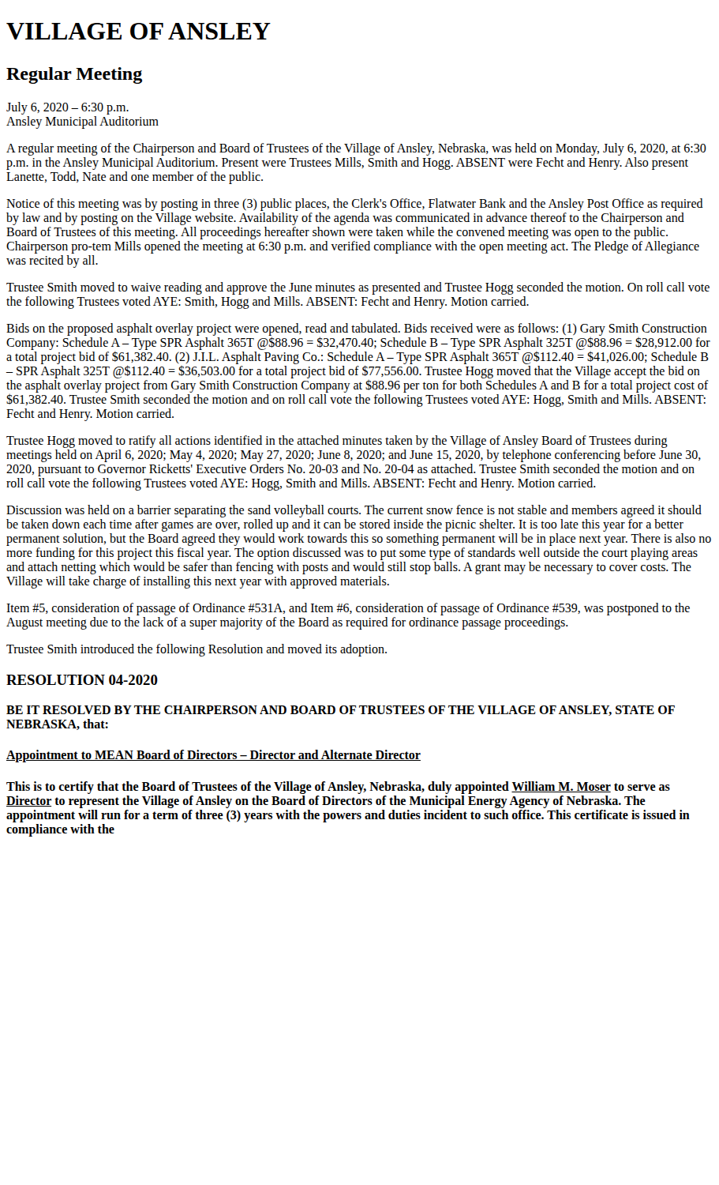VILLAGE OF ANSLEY
Regular Meeting
July 6, 2020 – 6:30 p.m.
Ansley Municipal Auditorium
A regular meeting of the Chairperson and Board of Trustees of the Village of Ansley, Nebraska, was held on Monday, July 6, 2020, at 6:30 p.m. in the Ansley Municipal Auditorium. Present were Trustees Mills, Smith and Hogg. ABSENT were Fecht and Henry. Also present Lanette, Todd, Nate and one member of the public.
Notice of this meeting was by posting in three (3) public places, the Clerk's Office, Flatwater Bank and the Ansley Post Office as required by law and by posting on the Village website. Availability of the agenda was communicated in advance thereof to the Chairperson and Board of Trustees of this meeting. All proceedings hereafter shown were taken while the convened meeting was open to the public. Chairperson pro-tem Mills opened the meeting at 6:30 p.m. and verified compliance with the open meeting act. The Pledge of Allegiance was recited by all.
Trustee Smith moved to waive reading and approve the June minutes as presented and Trustee Hogg seconded the motion. On roll call vote the following Trustees voted AYE: Smith, Hogg and Mills. ABSENT: Fecht and Henry. Motion carried.
Bids on the proposed asphalt overlay project were opened, read and tabulated. Bids received were as follows: (1) Gary Smith Construction Company: Schedule A – Type SPR Asphalt 365T @$88.96 = $32,470.40; Schedule B – Type SPR Asphalt 325T @$88.96 = $28,912.00 for a total project bid of $61,382.40. (2) J.I.L. Asphalt Paving Co.: Schedule A – Type SPR Asphalt 365T @$112.40 = $41,026.00; Schedule B – SPR Asphalt 325T @$112.40 = $36,503.00 for a total project bid of $77,556.00. Trustee Hogg moved that the Village accept the bid on the asphalt overlay project from Gary Smith Construction Company at $88.96 per ton for both Schedules A and B for a total project cost of $61,382.40. Trustee Smith seconded the motion and on roll call vote the following Trustees voted AYE: Hogg, Smith and Mills. ABSENT: Fecht and Henry. Motion carried.
Trustee Hogg moved to ratify all actions identified in the attached minutes taken by the Village of Ansley Board of Trustees during meetings held on April 6, 2020; May 4, 2020; May 27, 2020; June 8, 2020; and June 15, 2020, by telephone conferencing before June 30, 2020, pursuant to Governor Ricketts' Executive Orders No. 20-03 and No. 20-04 as attached. Trustee Smith seconded the motion and on roll call vote the following Trustees voted AYE: Hogg, Smith and Mills. ABSENT: Fecht and Henry. Motion carried.
Discussion was held on a barrier separating the sand volleyball courts. The current snow fence is not stable and members agreed it should be taken down each time after games are over, rolled up and it can be stored inside the picnic shelter. It is too late this year for a better permanent solution, but the Board agreed they would work towards this so something permanent will be in place next year. There is also no more funding for this project this fiscal year. The option discussed was to put some type of standards well outside the court playing areas and attach netting which would be safer than fencing with posts and would still stop balls. A grant may be necessary to cover costs. The Village will take charge of installing this next year with approved materials.
Item #5, consideration of passage of Ordinance #531A, and Item #6, consideration of passage of Ordinance #539, was postponed to the August meeting due to the lack of a super majority of the Board as required for ordinance passage proceedings.
Trustee Smith introduced the following Resolution and moved its adoption.
RESOLUTION 04-2020
BE IT RESOLVED BY THE CHAIRPERSON AND BOARD OF TRUSTEES OF THE VILLAGE OF ANSLEY, STATE OF NEBRASKA, that:
Appointment to MEAN Board of Directors – Director and Alternate Director
This is to certify that the Board of Trustees of the Village of Ansley, Nebraska, duly appointed William M. Moser to serve as Director to represent the Village of Ansley on the Board of Directors of the Municipal Energy Agency of Nebraska. The appointment will run for a term of three (3) years with the powers and duties incident to such office. This certificate is issued in compliance with the